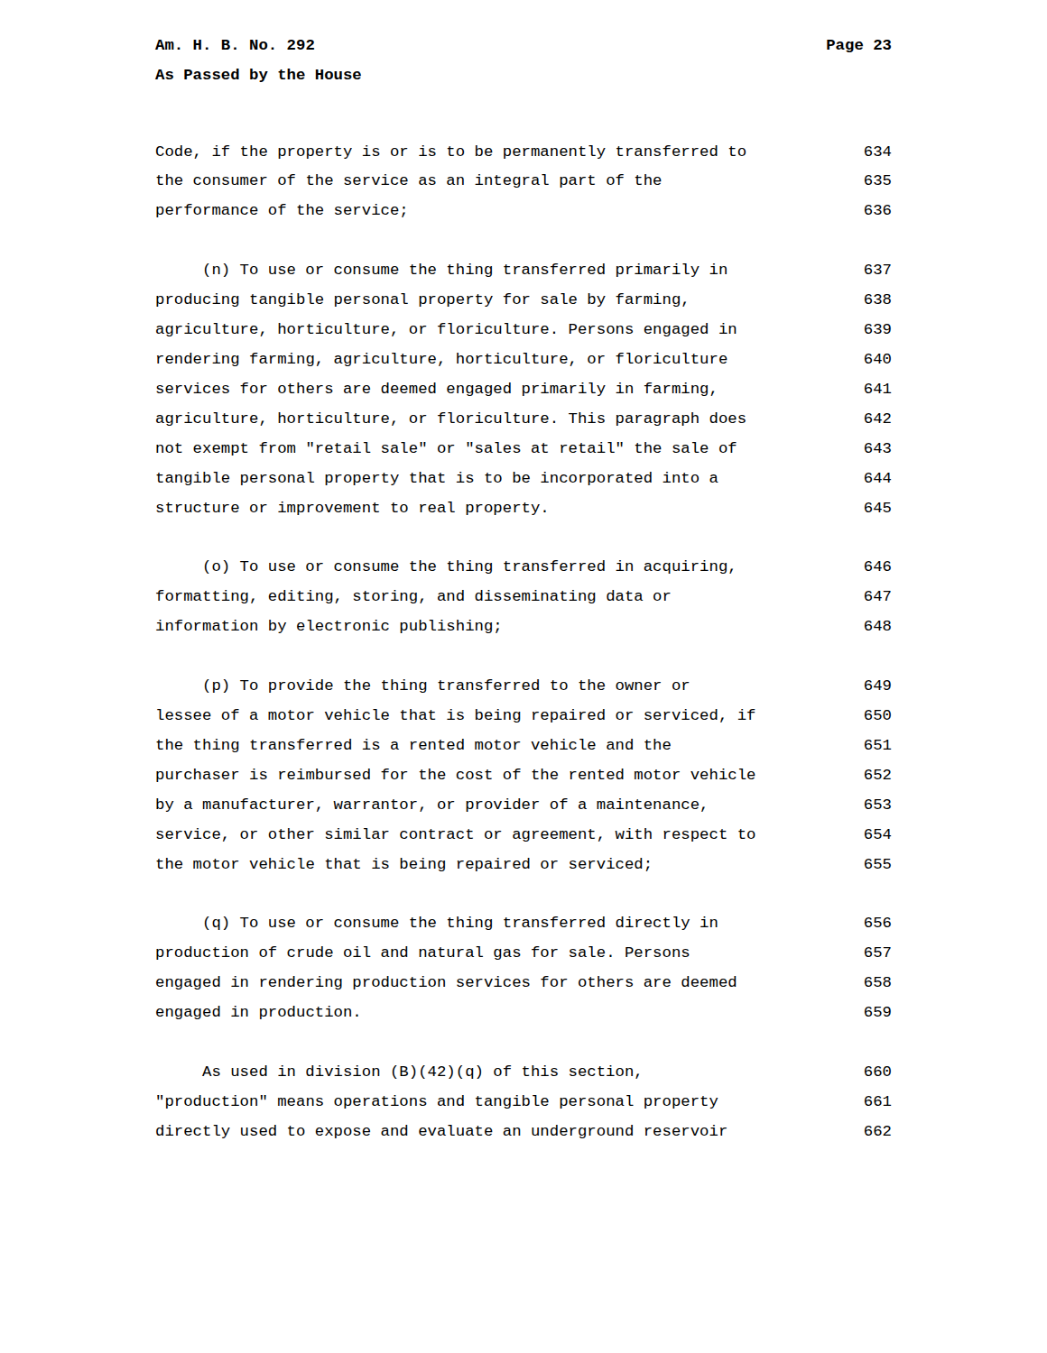Am. H. B. No. 292 As Passed by the House
Page 23
Code, if the property is or is to be permanently transferred to 634
the consumer of the service as an integral part of the 635
performance of the service; 636
(n) To use or consume the thing transferred primarily in 637
producing tangible personal property for sale by farming, 638
agriculture, horticulture, or floriculture. Persons engaged in 639
rendering farming, agriculture, horticulture, or floriculture 640
services for others are deemed engaged primarily in farming, 641
agriculture, horticulture, or floriculture. This paragraph does 642
not exempt from "retail sale" or "sales at retail" the sale of 643
tangible personal property that is to be incorporated into a 644
structure or improvement to real property. 645
(o) To use or consume the thing transferred in acquiring, 646
formatting, editing, storing, and disseminating data or 647
information by electronic publishing; 648
(p) To provide the thing transferred to the owner or 649
lessee of a motor vehicle that is being repaired or serviced, if 650
the thing transferred is a rented motor vehicle and the 651
purchaser is reimbursed for the cost of the rented motor vehicle 652
by a manufacturer, warrantor, or provider of a maintenance, 653
service, or other similar contract or agreement, with respect to 654
the motor vehicle that is being repaired or serviced; 655
(q) To use or consume the thing transferred directly in 656
production of crude oil and natural gas for sale. Persons 657
engaged in rendering production services for others are deemed 658
engaged in production. 659
As used in division (B)(42)(q) of this section, 660
"production" means operations and tangible personal property 661
directly used to expose and evaluate an underground reservoir 662